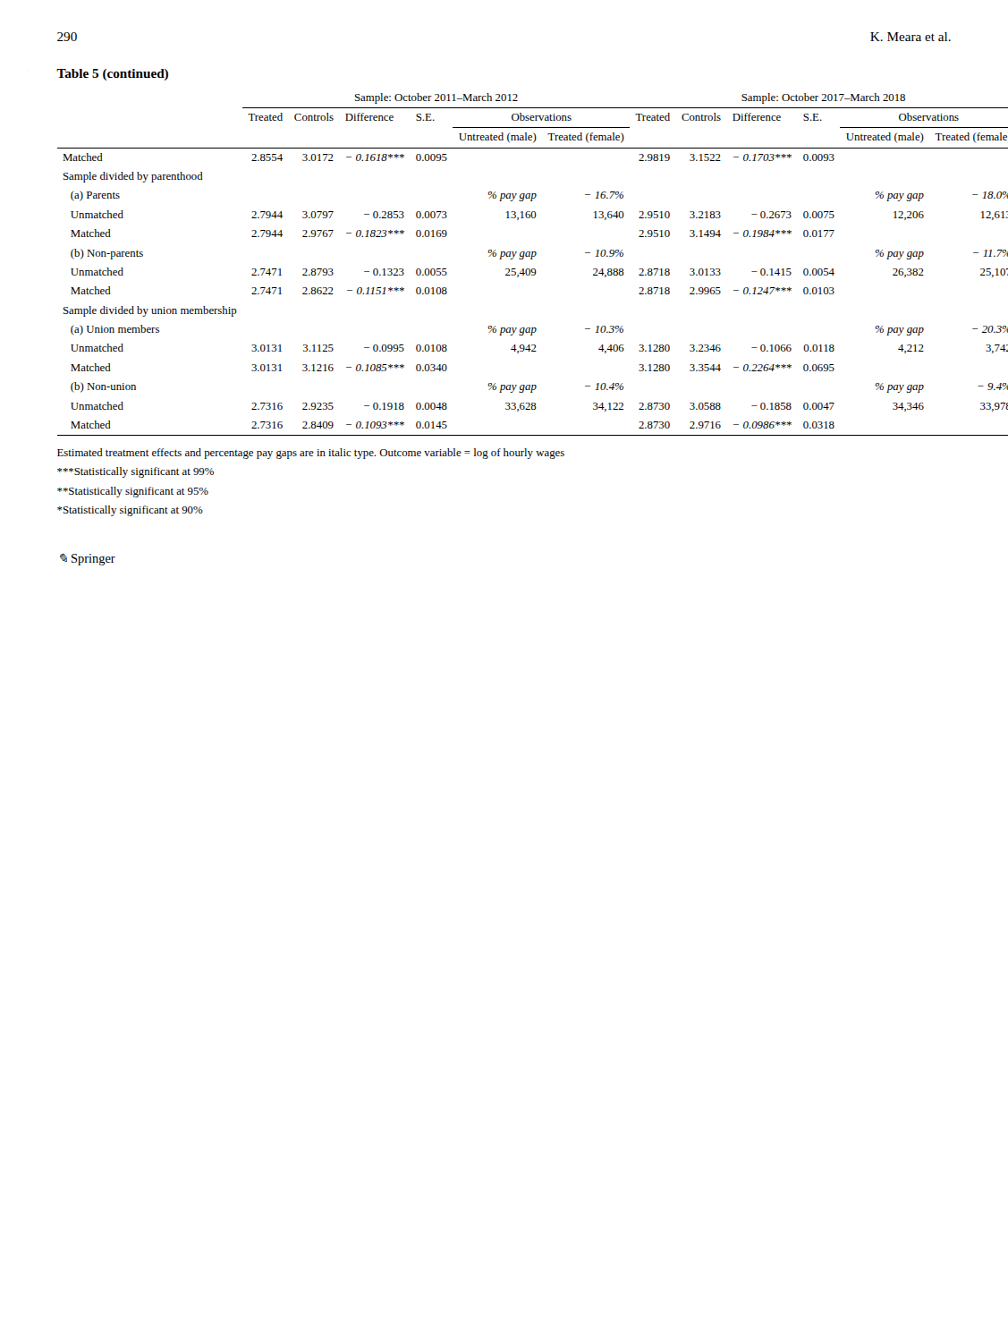290 K. Meara et al.
Table 5 (continued)
| | Sample: October 2011–March 2012 | Sample: October 2017–March 2018 |
| --- | --- | --- |
| Treated | Controls | Difference | S.E. | Observations | Treated | Controls | Difference | S.E. | Observations |
| | | | | Untreated (male) | Treated (female) | | | | | Untreated (male) | Treated (female) |
| Matched | 2.8554 | 3.0172 | − 0.1618*** | 0.0095 | | | 2.9819 | 3.1522 | − 0.1703*** | 0.0093 | | |
| Sample divided by parenthood | |
| (a) Parents | | % pay gap | − 16.7% | | % pay gap | − 18.0% |
| Unmatched | 2.7944 | 3.0797 | − 0.2853 | 0.0073 | 13,160 | 13,640 | 2.9510 | 3.2183 | − 0.2673 | 0.0075 | 12,206 | 12,613 |
| Matched | 2.7944 | 2.9767 | − 0.1823*** | 0.0169 | | | 2.9510 | 3.1494 | − 0.1984*** | 0.0177 | | |
| (b) Non-parents | | % pay gap | − 10.9% | | % pay gap | − 11.7% |
| Unmatched | 2.7471 | 2.8793 | − 0.1323 | 0.0055 | 25,409 | 24,888 | 2.8718 | 3.0133 | − 0.1415 | 0.0054 | 26,382 | 25,107 |
| Matched | 2.7471 | 2.8622 | − 0.1151*** | 0.0108 | | | 2.8718 | 2.9965 | − 0.1247*** | 0.0103 | | |
| Sample divided by union membership | |
| (a) Union members | | % pay gap | − 10.3% | | % pay gap | − 20.3% |
| Unmatched | 3.0131 | 3.1125 | − 0.0995 | 0.0108 | 4,942 | 4,406 | 3.1280 | 3.2346 | − 0.1066 | 0.0118 | 4,212 | 3,742 |
| Matched | 3.0131 | 3.1216 | − 0.1085*** | 0.0340 | | | 3.1280 | 3.3544 | − 0.2264*** | 0.0695 | | |
| (b) Non-union | | % pay gap | − 10.4% | | % pay gap | − 9.4% |
| Unmatched | 2.7316 | 2.9235 | − 0.1918 | 0.0048 | 33,628 | 34,122 | 2.8730 | 3.0588 | − 0.1858 | 0.0047 | 34,346 | 33,978 |
| Matched | 2.7316 | 2.8409 | − 0.1093*** | 0.0145 | | | 2.8730 | 2.9716 | − 0.0986*** | 0.0318 | | |
Estimated treatment effects and percentage pay gaps are in italic type. Outcome variable = log of hourly wages
***Statistically significant at 99%
**Statistically significant at 95%
*Statistically significant at 90%
✎ Springer